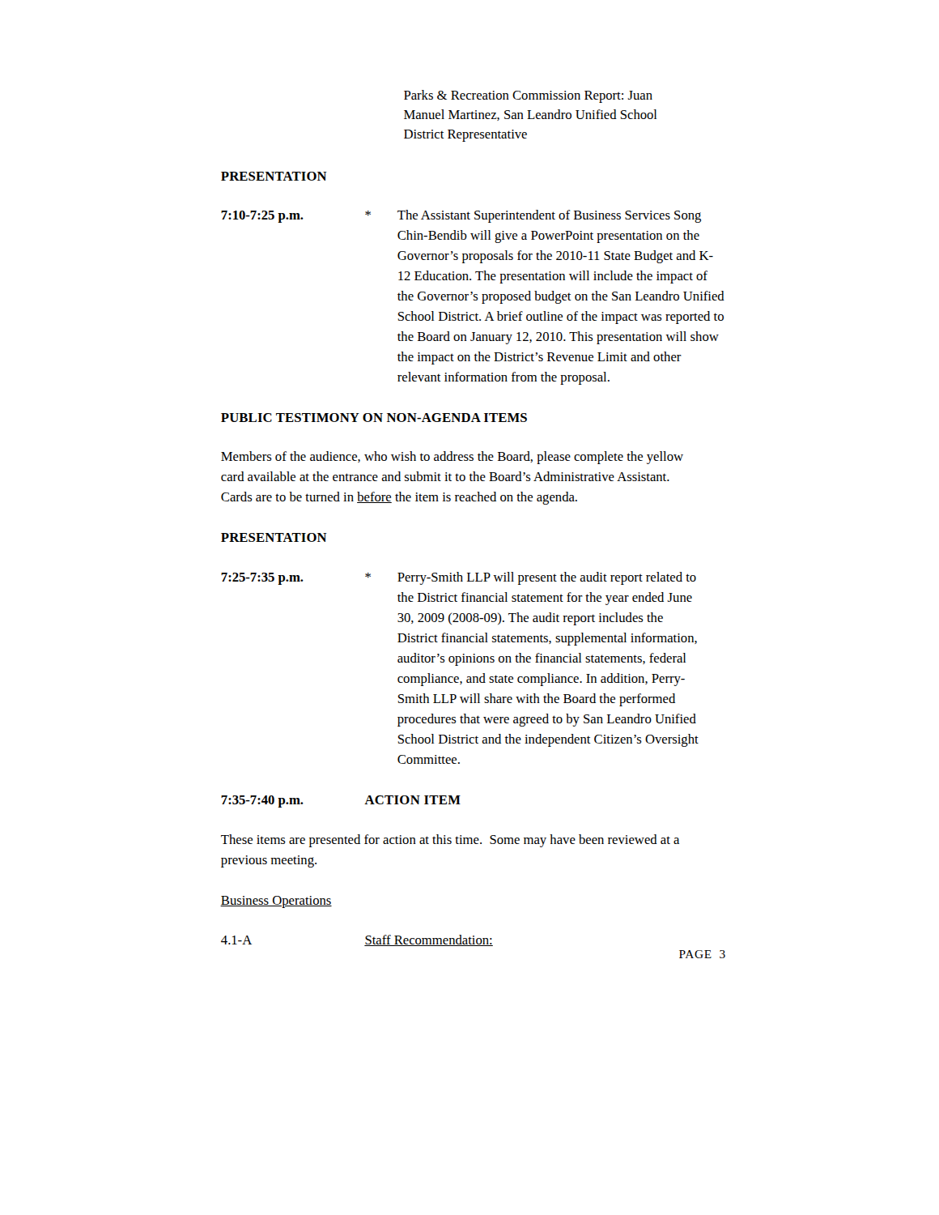Parks & Recreation Commission Report: Juan
Manuel Martinez, San Leandro Unified School
District Representative
PRESENTATION
7:10-7:25 p.m.
*
The Assistant Superintendent of Business Services Song Chin-Bendib will give a PowerPoint presentation on the Governor’s proposals for the 2010-11 State Budget and K-12 Education. The presentation will include the impact of the Governor’s proposed budget on the San Leandro Unified School District. A brief outline of the impact was reported to the Board on January 12, 2010. This presentation will show the impact on the District’s Revenue Limit and other relevant information from the proposal.
PUBLIC TESTIMONY ON NON-AGENDA ITEMS
Members of the audience, who wish to address the Board, please complete the yellow card available at the entrance and submit it to the Board’s Administrative Assistant. Cards are to be turned in before the item is reached on the agenda.
PRESENTATION
7:25-7:35 p.m.
*
Perry-Smith LLP will present the audit report related to the District financial statement for the year ended June 30, 2009 (2008-09). The audit report includes the District financial statements, supplemental information, auditor’s opinions on the financial statements, federal compliance, and state compliance. In addition, Perry-Smith LLP will share with the Board the performed procedures that were agreed to by San Leandro Unified School District and the independent Citizen’s Oversight Committee.
7:35-7:40 p.m.
ACTION ITEM
These items are presented for action at this time. Some may have been reviewed at a previous meeting.
Business Operations
4.1-A
Staff Recommendation:
PAGE 3